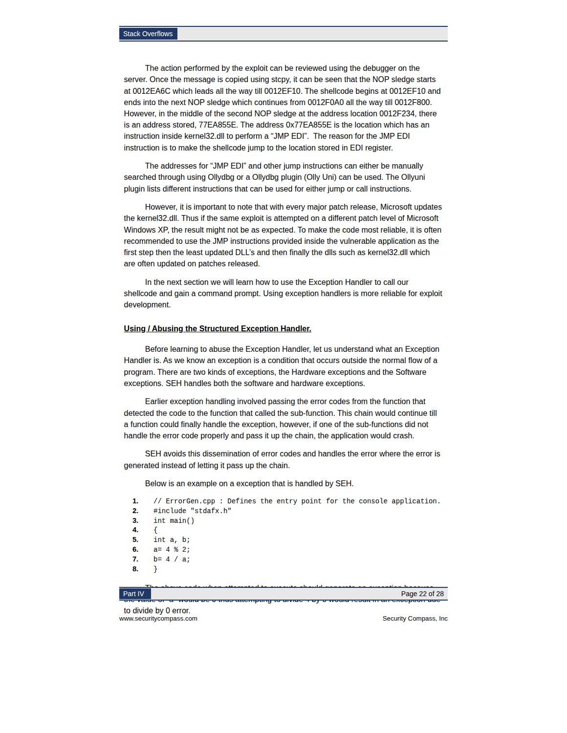Stack Overflows
The action performed by the exploit can be reviewed using the debugger on the server. Once the message is copied using stcpy, it can be seen that the NOP sledge starts at 0012EA6C which leads all the way till 0012EF10. The shellcode begins at 0012EF10 and ends into the next NOP sledge which continues from 0012F0A0 all the way till 0012F800. However, in the middle of the second NOP sledge at the address location 0012F234, there is an address stored, 77EA855E. The address 0x77EA855E is the location which has an instruction inside kernel32.dll to perform a “JMP EDI”. The reason for the JMP EDI instruction is to make the shellcode jump to the location stored in EDI register.
The addresses for “JMP EDI” and other jump instructions can either be manually searched through using Ollydbg or a Ollydbg plugin (Olly Uni) can be used. The Ollyuni plugin lists different instructions that can be used for either jump or call instructions.
However, it is important to note that with every major patch release, Microsoft updates the kernel32.dll. Thus if the same exploit is attempted on a different patch level of Microsoft Windows XP, the result might not be as expected. To make the code most reliable, it is often recommended to use the JMP instructions provided inside the vulnerable application as the first step then the least updated DLL’s and then finally the dlls such as kernel32.dll which are often updated on patches released.
In the next section we will learn how to use the Exception Handler to call our shellcode and gain a command prompt. Using exception handlers is more reliable for exploit development.
Using / Abusing the Structured Exception Handler.
Before learning to abuse the Exception Handler, let us understand what an Exception Handler is. As we know an exception is a condition that occurs outside the normal flow of a program. There are two kinds of exceptions, the Hardware exceptions and the Software exceptions. SEH handles both the software and hardware exceptions.
Earlier exception handling involved passing the error codes from the function that detected the code to the function that called the sub-function. This chain would continue till a function could finally handle the exception, however, if one of the sub-functions did not handle the error code properly and pass it up the chain, the application would crash.
SEH avoids this dissemination of error codes and handles the error where the error is generated instead of letting it pass up the chain.
Below is an example on a exception that is handled by SEH.
// ErrorGen.cpp : Defines the entry point for the console application.
#include "stdafx.h"
int main()
{
int a, b;
a= 4 % 2;
b= 4 / a;
}
The above code when attempted to execute should generate an exception because the value of “a” would be 0 thus attempting to divide 4 by 0 would result in an exception due to divide by 0 error.
Part IV Page 22 of 28
www.securitycompass.com Security Compass, Inc